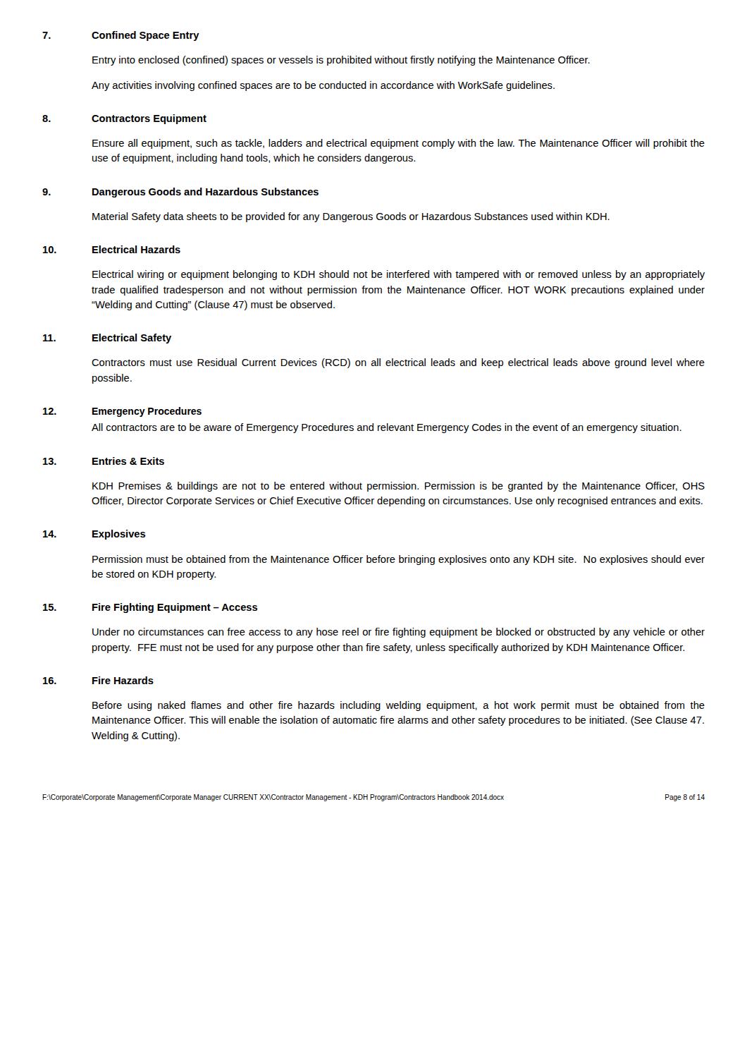7. Confined Space Entry
Entry into enclosed (confined) spaces or vessels is prohibited without firstly notifying the Maintenance Officer.
Any activities involving confined spaces are to be conducted in accordance with WorkSafe guidelines.
8. Contractors Equipment
Ensure all equipment, such as tackle, ladders and electrical equipment comply with the law. The Maintenance Officer will prohibit the use of equipment, including hand tools, which he considers dangerous.
9. Dangerous Goods and Hazardous Substances
Material Safety data sheets to be provided for any Dangerous Goods or Hazardous Substances used within KDH.
10. Electrical Hazards
Electrical wiring or equipment belonging to KDH should not be interfered with tampered with or removed unless by an appropriately trade qualified tradesperson and not without permission from the Maintenance Officer. HOT WORK precautions explained under “Welding and Cutting” (Clause 47) must be observed.
11. Electrical Safety
Contractors must use Residual Current Devices (RCD) on all electrical leads and keep electrical leads above ground level where possible.
12. Emergency Procedures
All contractors are to be aware of Emergency Procedures and relevant Emergency Codes in the event of an emergency situation.
13. Entries & Exits
KDH Premises & buildings are not to be entered without permission. Permission is be granted by the Maintenance Officer, OHS Officer, Director Corporate Services or Chief Executive Officer depending on circumstances. Use only recognised entrances and exits.
14. Explosives
Permission must be obtained from the Maintenance Officer before bringing explosives onto any KDH site. No explosives should ever be stored on KDH property.
15. Fire Fighting Equipment – Access
Under no circumstances can free access to any hose reel or fire fighting equipment be blocked or obstructed by any vehicle or other property. FFE must not be used for any purpose other than fire safety, unless specifically authorized by KDH Maintenance Officer.
16. Fire Hazards
Before using naked flames and other fire hazards including welding equipment, a hot work permit must be obtained from the Maintenance Officer. This will enable the isolation of automatic fire alarms and other safety procedures to be initiated. (See Clause 47. Welding & Cutting).
F:\Corporate\Corporate Management\Corporate Manager CURRENT XX\Contractor Management - KDH Program\Contractors Handbook 2014.docx Page 8 of 14